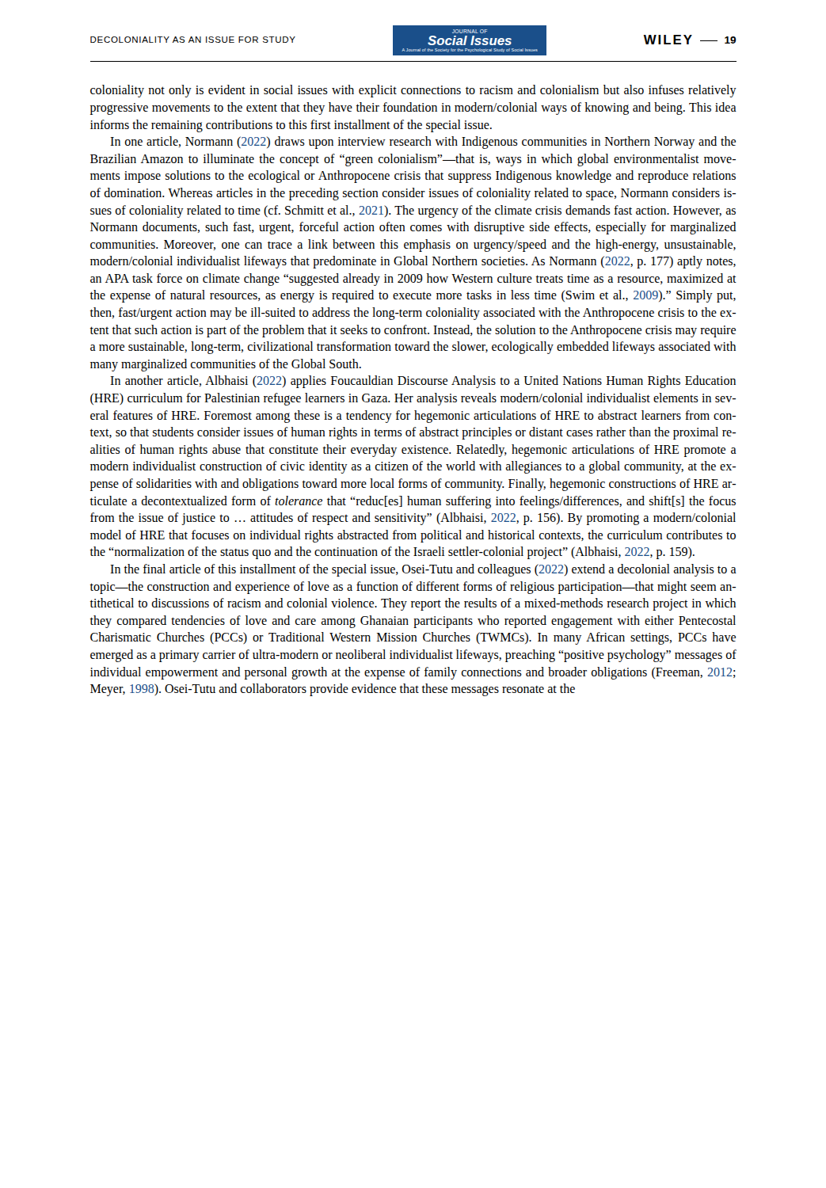Decoloniality as an Issue for Study
Journal of Social Issues A Journal of the Society for the Psychological Study of Social Issues
WILEY 19
coloniality not only is evident in social issues with explicit connections to racism and colonialism but also infuses relatively progressive movements to the extent that they have their foundation in modern/colonial ways of knowing and being. This idea informs the remaining contributions to this first installment of the special issue.
In one article, Normann (2022) draws upon interview research with Indigenous communities in Northern Norway and the Brazilian Amazon to illuminate the concept of “green colonialism”—that is, ways in which global environmentalist movements impose solutions to the ecological or Anthropocene crisis that suppress Indigenous knowledge and reproduce relations of domination. Whereas articles in the preceding section consider issues of coloniality related to space, Normann considers issues of coloniality related to time (cf. Schmitt et al., 2021). The urgency of the climate crisis demands fast action. However, as Normann documents, such fast, urgent, forceful action often comes with disruptive side effects, especially for marginalized communities. Moreover, one can trace a link between this emphasis on urgency/speed and the high-energy, unsustainable, modern/colonial individualist lifeways that predominate in Global Northern societies. As Normann (2022, p. 177) aptly notes, an APA task force on climate change “suggested already in 2009 how Western culture treats time as a resource, maximized at the expense of natural resources, as energy is required to execute more tasks in less time (Swim et al., 2009).” Simply put, then, fast/urgent action may be ill-suited to address the long-term coloniality associated with the Anthropocene crisis to the extent that such action is part of the problem that it seeks to confront. Instead, the solution to the Anthropocene crisis may require a more sustainable, long-term, civilizational transformation toward the slower, ecologically embedded lifeways associated with many marginalized communities of the Global South.
In another article, Albhaisi (2022) applies Foucauldian Discourse Analysis to a United Nations Human Rights Education (HRE) curriculum for Palestinian refugee learners in Gaza. Her analysis reveals modern/colonial individualist elements in several features of HRE. Foremost among these is a tendency for hegemonic articulations of HRE to abstract learners from context, so that students consider issues of human rights in terms of abstract principles or distant cases rather than the proximal realities of human rights abuse that constitute their everyday existence. Relatedly, hegemonic articulations of HRE promote a modern individualist construction of civic identity as a citizen of the world with allegiances to a global community, at the expense of solidarities with and obligations toward more local forms of community. Finally, hegemonic constructions of HRE articulate a decontextualized form of tolerance that “reduc[es] human suffering into feelings/differences, and shift[s] the focus from the issue of justice to … attitudes of respect and sensitivity” (Albhaisi, 2022, p. 156). By promoting a modern/colonial model of HRE that focuses on individual rights abstracted from political and historical contexts, the curriculum contributes to the “normalization of the status quo and the continuation of the Israeli settler-colonial project” (Albhaisi, 2022, p. 159).
In the final article of this installment of the special issue, Osei-Tutu and colleagues (2022) extend a decolonial analysis to a topic—the construction and experience of love as a function of different forms of religious participation—that might seem antithetical to discussions of racism and colonial violence. They report the results of a mixed-methods research project in which they compared tendencies of love and care among Ghanaian participants who reported engagement with either Pentecostal Charismatic Churches (PCCs) or Traditional Western Mission Churches (TWMCs). In many African settings, PCCs have emerged as a primary carrier of ultra-modern or neoliberal individualist lifeways, preaching “positive psychology” messages of individual empowerment and personal growth at the expense of family connections and broader obligations (Freeman, 2012; Meyer, 1998). Osei-Tutu and collaborators provide evidence that these messages resonate at the